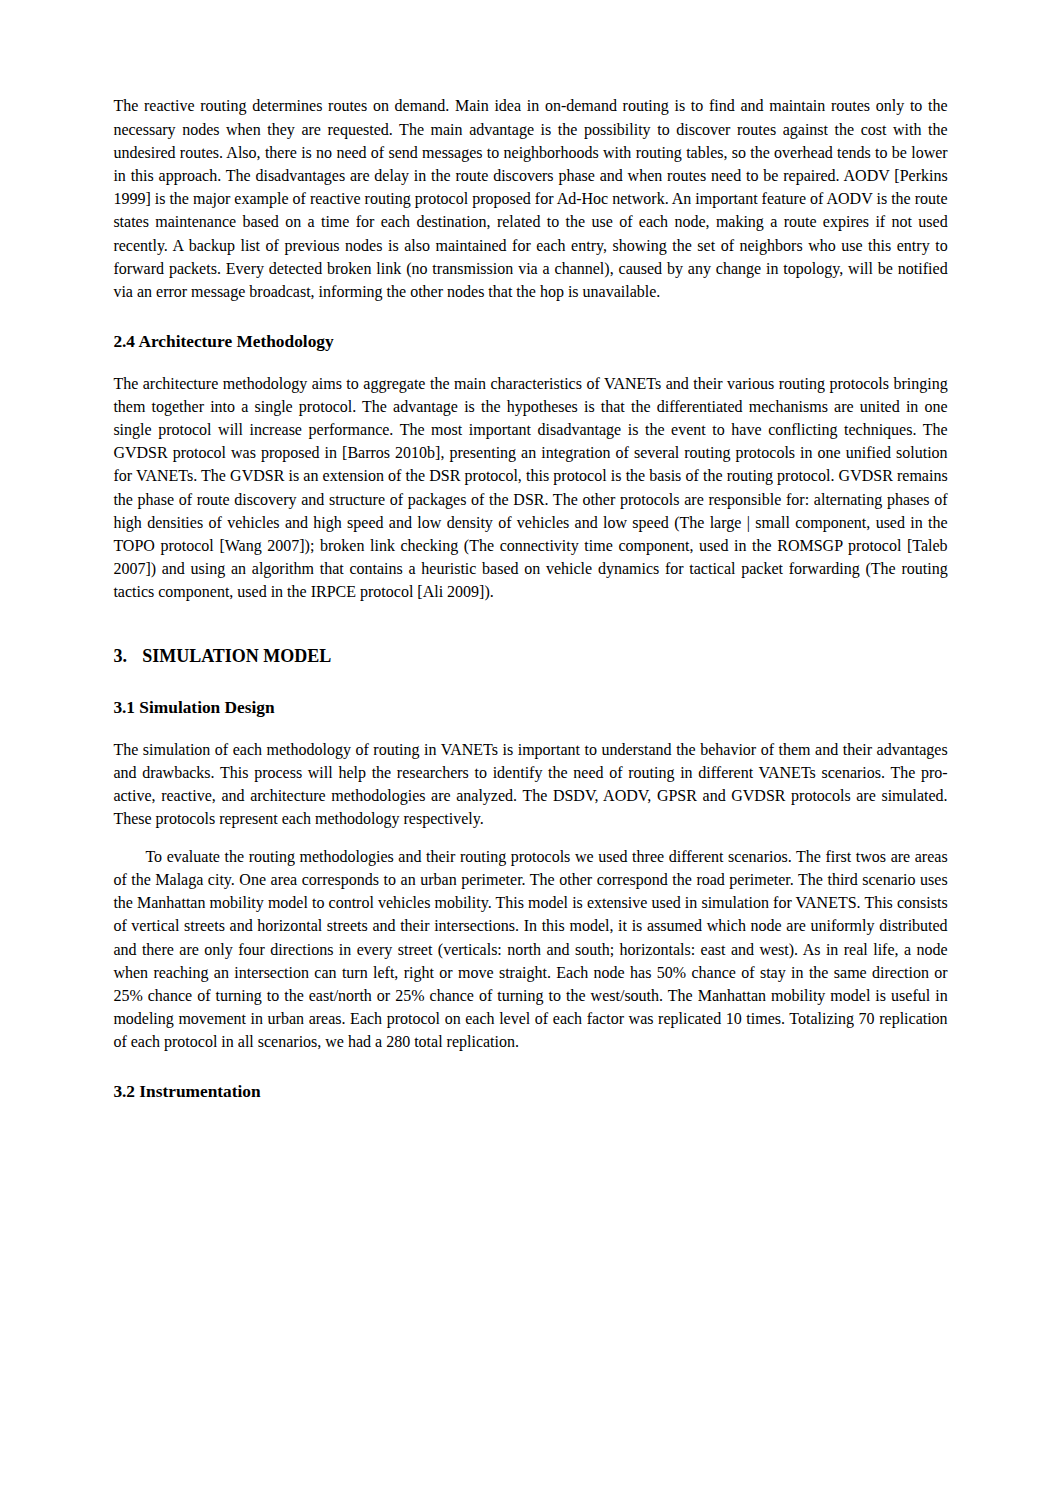The reactive routing determines routes on demand. Main idea in on-demand routing is to find and maintain routes only to the necessary nodes when they are requested. The main advantage is the possibility to discover routes against the cost with the undesired routes. Also, there is no need of send messages to neighborhoods with routing tables, so the overhead tends to be lower in this approach. The disadvantages are delay in the route discovers phase and when routes need to be repaired. AODV [Perkins 1999] is the major example of reactive routing protocol proposed for Ad-Hoc network. An important feature of AODV is the route states maintenance based on a time for each destination, related to the use of each node, making a route expires if not used recently. A backup list of previous nodes is also maintained for each entry, showing the set of neighbors who use this entry to forward packets. Every detected broken link (no transmission via a channel), caused by any change in topology, will be notified via an error message broadcast, informing the other nodes that the hop is unavailable.
2.4 Architecture Methodology
The architecture methodology aims to aggregate the main characteristics of VANETs and their various routing protocols bringing them together into a single protocol. The advantage is the hypotheses is that the differentiated mechanisms are united in one single protocol will increase performance. The most important disadvantage is the event to have conflicting techniques. The GVDSR protocol was proposed in [Barros 2010b], presenting an integration of several routing protocols in one unified solution for VANETs. The GVDSR is an extension of the DSR protocol, this protocol is the basis of the routing protocol. GVDSR remains the phase of route discovery and structure of packages of the DSR. The other protocols are responsible for: alternating phases of high densities of vehicles and high speed and low density of vehicles and low speed (The large | small component, used in the TOPO protocol [Wang 2007]); broken link checking (The connectivity time component, used in the ROMSGP protocol [Taleb 2007]) and using an algorithm that contains a heuristic based on vehicle dynamics for tactical packet forwarding (The routing tactics component, used in the IRPCE protocol [Ali 2009]).
3. SIMULATION MODEL
3.1 Simulation Design
The simulation of each methodology of routing in VANETs is important to understand the behavior of them and their advantages and drawbacks. This process will help the researchers to identify the need of routing in different VANETs scenarios. The pro-active, reactive, and architecture methodologies are analyzed. The DSDV, AODV, GPSR and GVDSR protocols are simulated. These protocols represent each methodology respectively.
To evaluate the routing methodologies and their routing protocols we used three different scenarios. The first twos are areas of the Malaga city. One area corresponds to an urban perimeter. The other correspond the road perimeter. The third scenario uses the Manhattan mobility model to control vehicles mobility. This model is extensive used in simulation for VANETS. This consists of vertical streets and horizontal streets and their intersections. In this model, it is assumed which node are uniformly distributed and there are only four directions in every street (verticals: north and south; horizontals: east and west). As in real life, a node when reaching an intersection can turn left, right or move straight. Each node has 50% chance of stay in the same direction or 25% chance of turning to the east/north or 25% chance of turning to the west/south. The Manhattan mobility model is useful in modeling movement in urban areas. Each protocol on each level of each factor was replicated 10 times. Totalizing 70 replication of each protocol in all scenarios, we had a 280 total replication.
3.2 Instrumentation